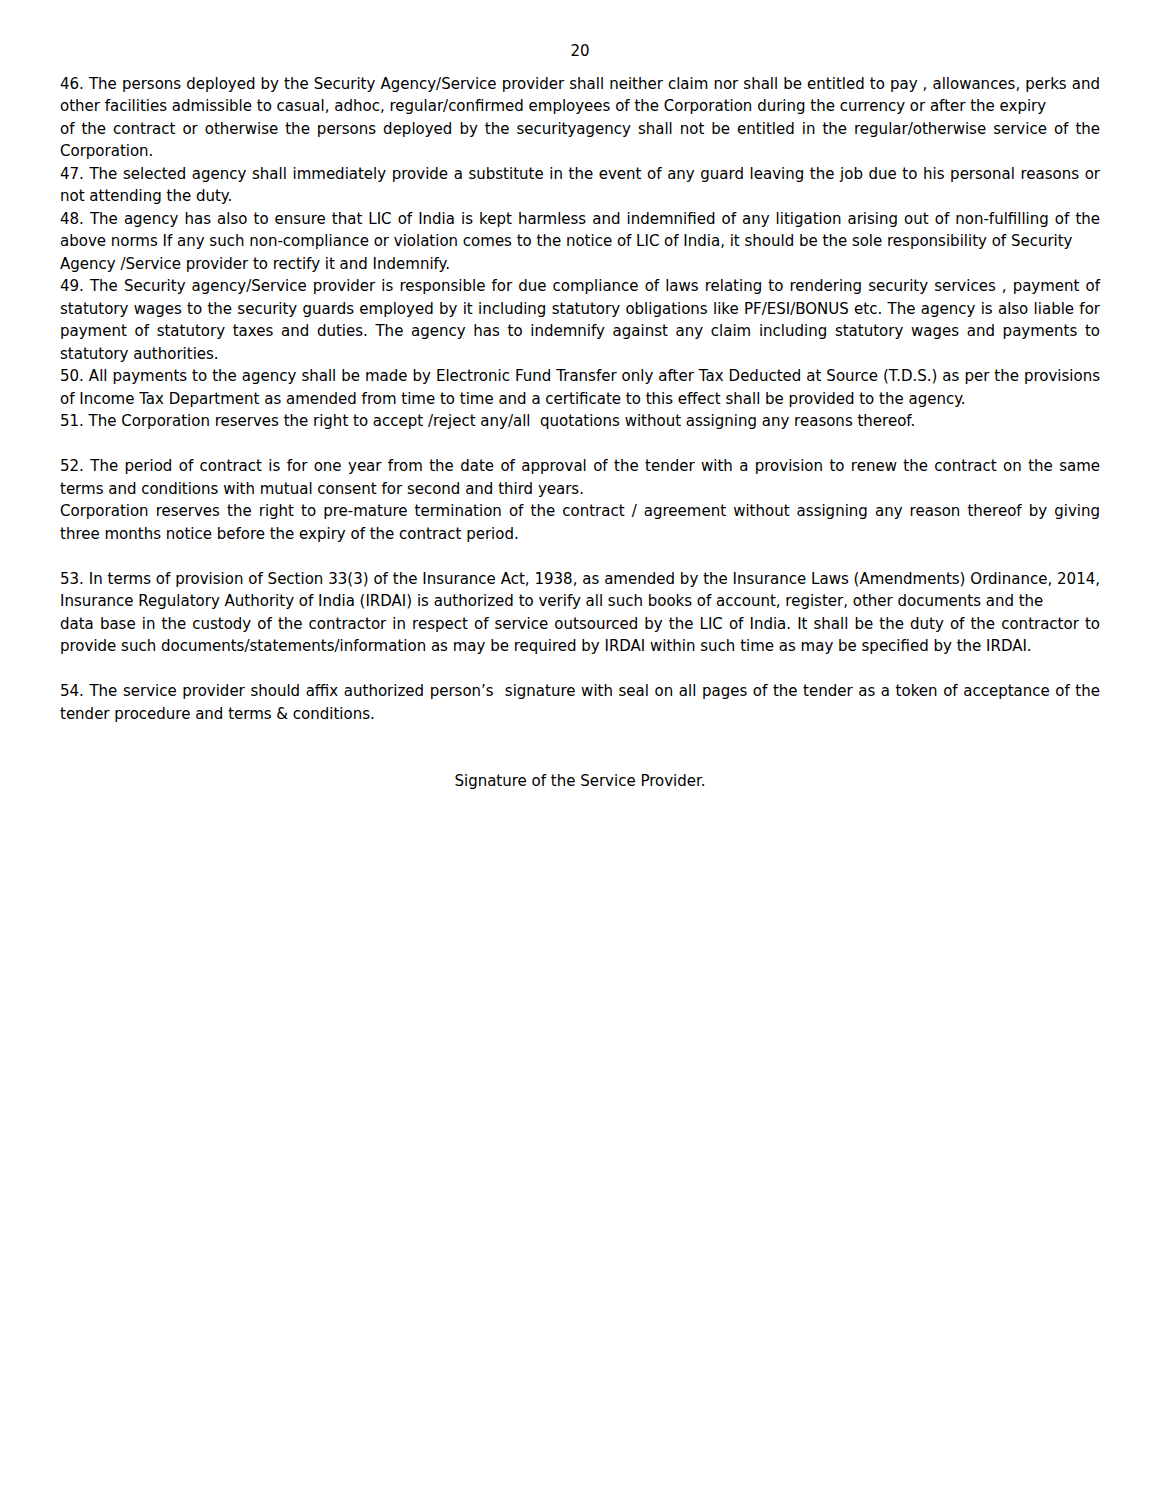20
46. The persons deployed by the Security Agency/Service provider shall neither claim nor shall be entitled to pay , allowances, perks and other facilities admissible to casual, adhoc, regular/confirmed employees of the Corporation during the currency or after the expiry
of the contract or otherwise the persons deployed by the securityagency shall not be entitled in the regular/otherwise service of the Corporation.
47. The selected agency shall immediately provide a substitute in the event of any guard leaving the job due to his personal reasons or not attending the duty.
48. The agency has also to ensure that LIC of India is kept harmless and indemnified of any litigation arising out of non-fulfilling of the above norms If any such non-compliance or violation comes to the notice of LIC of India, it should be the sole responsibility of Security
Agency /Service provider to rectify it and Indemnify.
49. The Security agency/Service provider is responsible for due compliance of laws relating to rendering security services , payment of statutory wages to the security guards employed by it including statutory obligations like PF/ESI/BONUS etc. The agency is also liable for payment of statutory taxes and duties. The agency has to indemnify against any claim including statutory wages and payments to statutory authorities.
50. All payments to the agency shall be made by Electronic Fund Transfer only after Tax Deducted at Source (T.D.S.) as per the provisions of Income Tax Department as amended from time to time and a certificate to this effect shall be provided to the agency.
51. The Corporation reserves the right to accept /reject any/all quotations without assigning any reasons thereof.
52. The period of contract is for one year from the date of approval of the tender with a provision to renew the contract on the same terms and conditions with mutual consent for second and third years.
Corporation reserves the right to pre-mature termination of the contract / agreement without assigning any reason thereof by giving three months notice before the expiry of the contract period.
53. In terms of provision of Section 33(3) of the Insurance Act, 1938, as amended by the Insurance Laws (Amendments) Ordinance, 2014, Insurance Regulatory Authority of India (IRDAI) is authorized to verify all such books of account, register, other documents and the
data base in the custody of the contractor in respect of service outsourced by the LIC of India. It shall be the duty of the contractor to provide such documents/statements/information as may be required by IRDAI within such time as may be specified by the IRDAI.
54. The service provider should affix authorized person’s signature with seal on all pages of the tender as a token of acceptance of the tender procedure and terms & conditions.
Signature of the Service Provider.